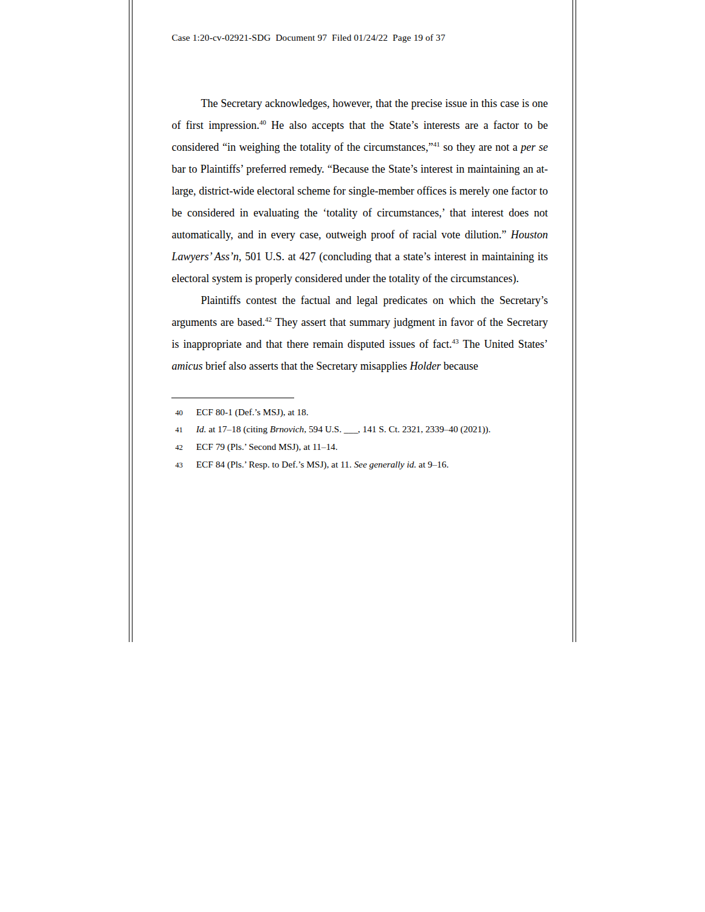Case 1:20-cv-02921-SDG Document 97 Filed 01/24/22 Page 19 of 37
The Secretary acknowledges, however, that the precise issue in this case is one of first impression.40 He also accepts that the State’s interests are a factor to be considered “in weighing the totality of the circumstances,”41 so they are not a per se bar to Plaintiffs’ preferred remedy. “Because the State’s interest in maintaining an at-large, district-wide electoral scheme for single-member offices is merely one factor to be considered in evaluating the ‘totality of circumstances,’ that interest does not automatically, and in every case, outweigh proof of racial vote dilution.” Houston Lawyers’ Ass’n, 501 U.S. at 427 (concluding that a state’s interest in maintaining its electoral system is properly considered under the totality of the circumstances).
Plaintiffs contest the factual and legal predicates on which the Secretary’s arguments are based.42 They assert that summary judgment in favor of the Secretary is inappropriate and that there remain disputed issues of fact.43 The United States’ amicus brief also asserts that the Secretary misapplies Holder because
40
ECF 80-1 (Def.’s MSJ), at 18.
41
Id. at 17–18 (citing Brnovich, 594 U.S. ___, 141 S. Ct. 2321, 2339–40 (2021)).
42
ECF 79 (Pls.’ Second MSJ), at 11–14.
43
ECF 84 (Pls.’ Resp. to Def.’s MSJ), at 11. See generally id. at 9–16.